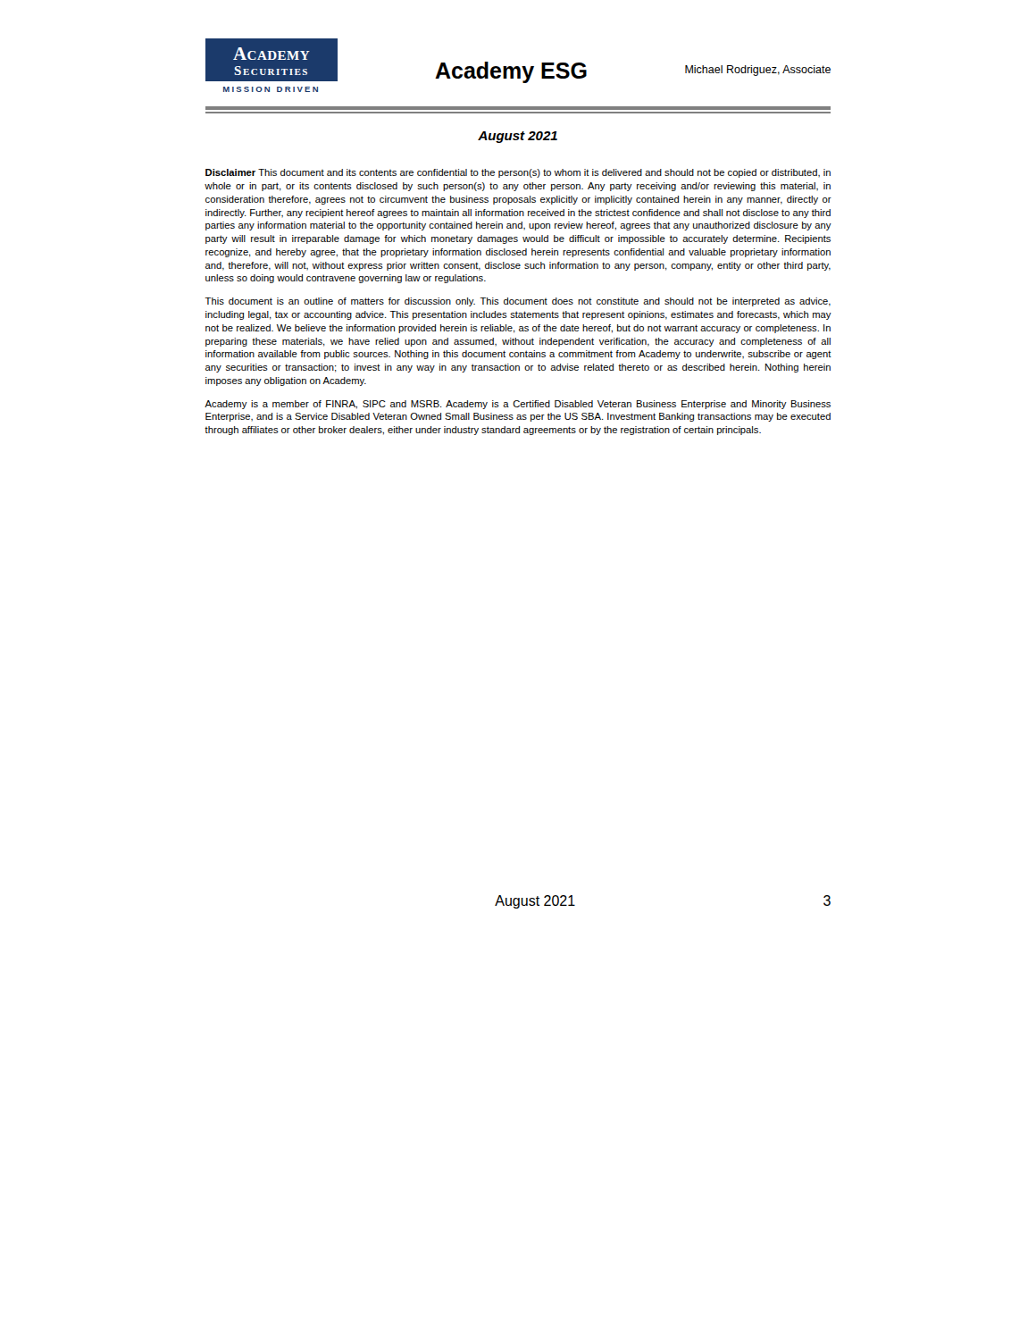Academy Securities
MISSION DRIVEN
Academy ESG
Michael Rodriguez, Associate
August 2021
Disclaimer This document and its contents are confidential to the person(s) to whom it is delivered and should not be copied or distributed, in whole or in part, or its contents disclosed by such person(s) to any other person. Any party receiving and/or reviewing this material, in consideration therefore, agrees not to circumvent the business proposals explicitly or implicitly contained herein in any manner, directly or indirectly. Further, any recipient hereof agrees to maintain all information received in the strictest confidence and shall not disclose to any third parties any information material to the opportunity contained herein and, upon review hereof, agrees that any unauthorized disclosure by any party will result in irreparable damage for which monetary damages would be difficult or impossible to accurately determine. Recipients recognize, and hereby agree, that the proprietary information disclosed herein represents confidential and valuable proprietary information and, therefore, will not, without express prior written consent, disclose such information to any person, company, entity or other third party, unless so doing would contravene governing law or regulations.
This document is an outline of matters for discussion only. This document does not constitute and should not be interpreted as advice, including legal, tax or accounting advice. This presentation includes statements that represent opinions, estimates and forecasts, which may not be realized. We believe the information provided herein is reliable, as of the date hereof, but do not warrant accuracy or completeness. In preparing these materials, we have relied upon and assumed, without independent verification, the accuracy and completeness of all information available from public sources. Nothing in this document contains a commitment from Academy to underwrite, subscribe or agent any securities or transaction; to invest in any way in any transaction or to advise related thereto or as described herein. Nothing herein imposes any obligation on Academy.
Academy is a member of FINRA, SIPC and MSRB. Academy is a Certified Disabled Veteran Business Enterprise and Minority Business Enterprise, and is a Service Disabled Veteran Owned Small Business as per the US SBA. Investment Banking transactions may be executed through affiliates or other broker dealers, either under industry standard agreements or by the registration of certain principals.
August 2021
3